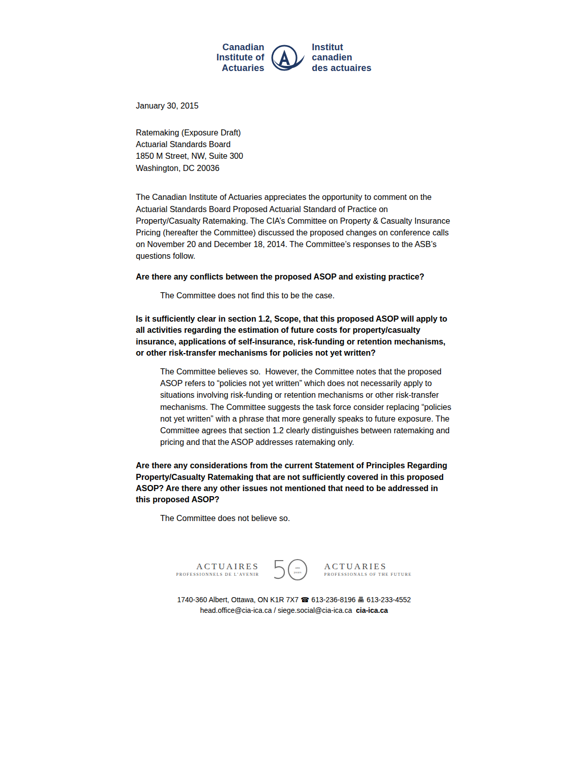Canadian
Institute of
Actuaries
Institut
canadien
des actuaires
January 30, 2015
Ratemaking (Exposure Draft)
Actuarial Standards Board
1850 M Street, NW, Suite 300
Washington, DC 20036
The Canadian Institute of Actuaries appreciates the opportunity to comment on the Actuarial Standards Board Proposed Actuarial Standard of Practice on Property/Casualty Ratemaking. The CIA’s Committee on Property & Casualty Insurance Pricing (hereafter the Committee) discussed the proposed changes on conference calls on November 20 and December 18, 2014. The Committee’s responses to the ASB’s questions follow.
Are there any conflicts between the proposed ASOP and existing practice?
The Committee does not find this to be the case.
Is it sufficiently clear in section 1.2, Scope, that this proposed ASOP will apply to all activities regarding the estimation of future costs for property/casualty insurance, applications of self-insurance, risk-funding or retention mechanisms, or other risk-transfer mechanisms for policies not yet written?
The Committee believes so. However, the Committee notes that the proposed ASOP refers to “policies not yet written” which does not necessarily apply to situations involving risk-funding or retention mechanisms or other risk-transfer mechanisms. The Committee suggests the task force consider replacing “policies not yet written” with a phrase that more generally speaks to future exposure. The Committee agrees that section 1.2 clearly distinguishes between ratemaking and pricing and that the ASOP addresses ratemaking only.
Are there any considerations from the current Statement of Principles Regarding Property/Casualty Ratemaking that are not sufficiently covered in this proposed ASOP? Are there any other issues not mentioned that need to be addressed in this proposed ASOP?
The Committee does not believe so.
ACTUAIRES PROFESSIONNELS DE L’AVENIR
ans years
ACTUARIES PROFESSIONALS OF THE FUTURE
1740-360 Albert, Ottawa, ON K1R 7X7 ☎ 613-236-8196 🖶 613-233-4552
head.office@cia-ica.ca / siege.social@cia-ica.ca cia-ica.ca